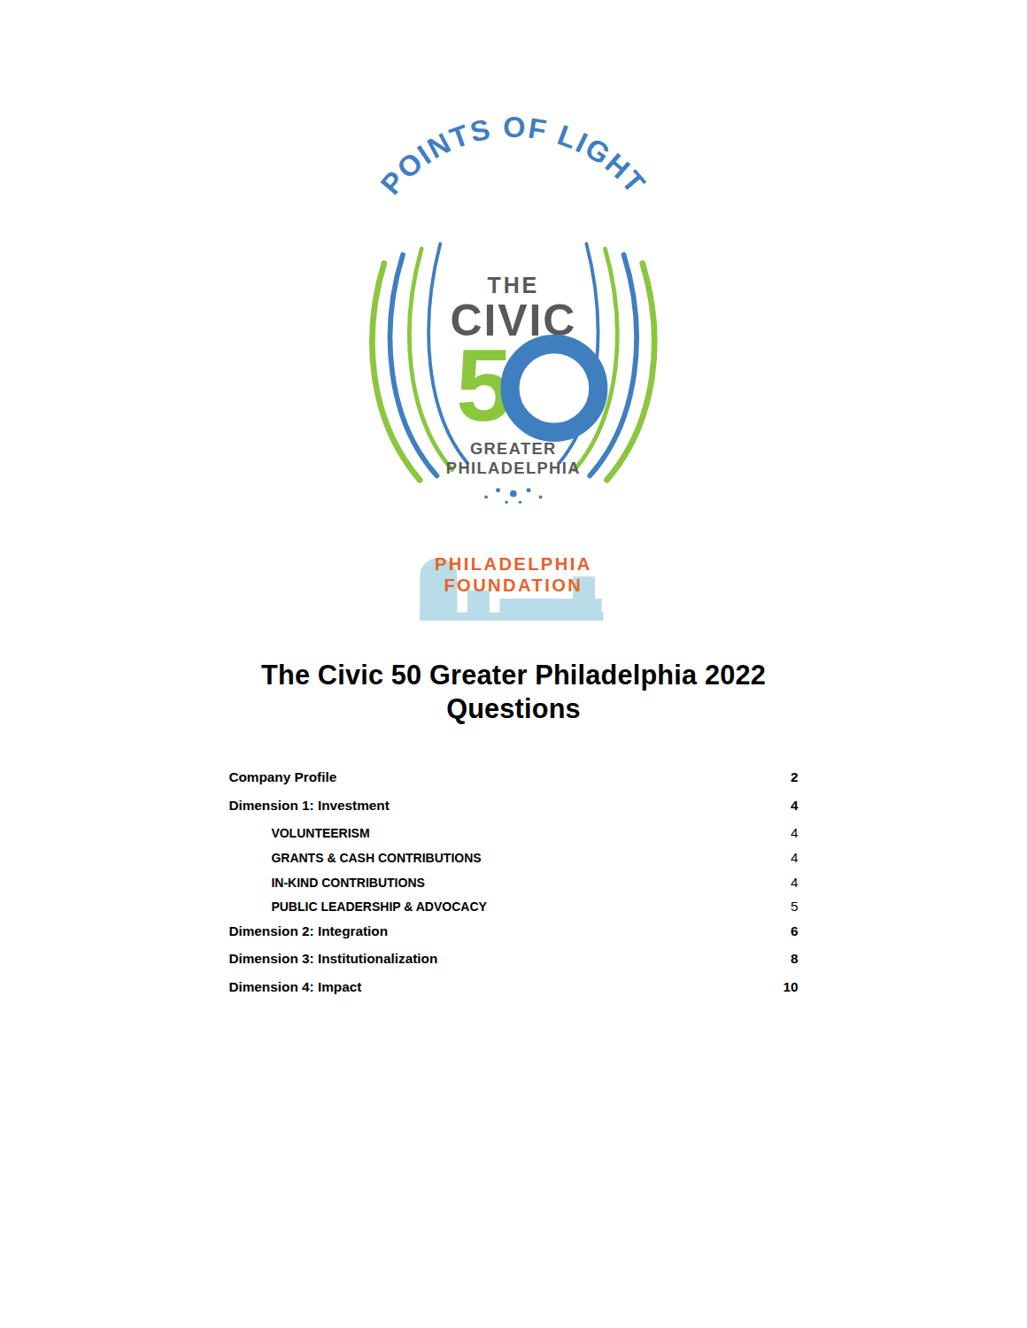POINTS OF LIGHT THE CIVIC 5 GREATER PHILADELPHIA PHILADELPHIA FOUNDATION
The Civic 50 Greater Philadelphia 2022 Questions
Company Profile 2
Dimension 1: Investment 4
VOLUNTEERISM 4
GRANTS & CASH CONTRIBUTIONS 4
IN-KIND CONTRIBUTIONS 4
PUBLIC LEADERSHIP & ADVOCACY 5
Dimension 2: Integration 6
Dimension 3: Institutionalization 8
Dimension 4: Impact 10